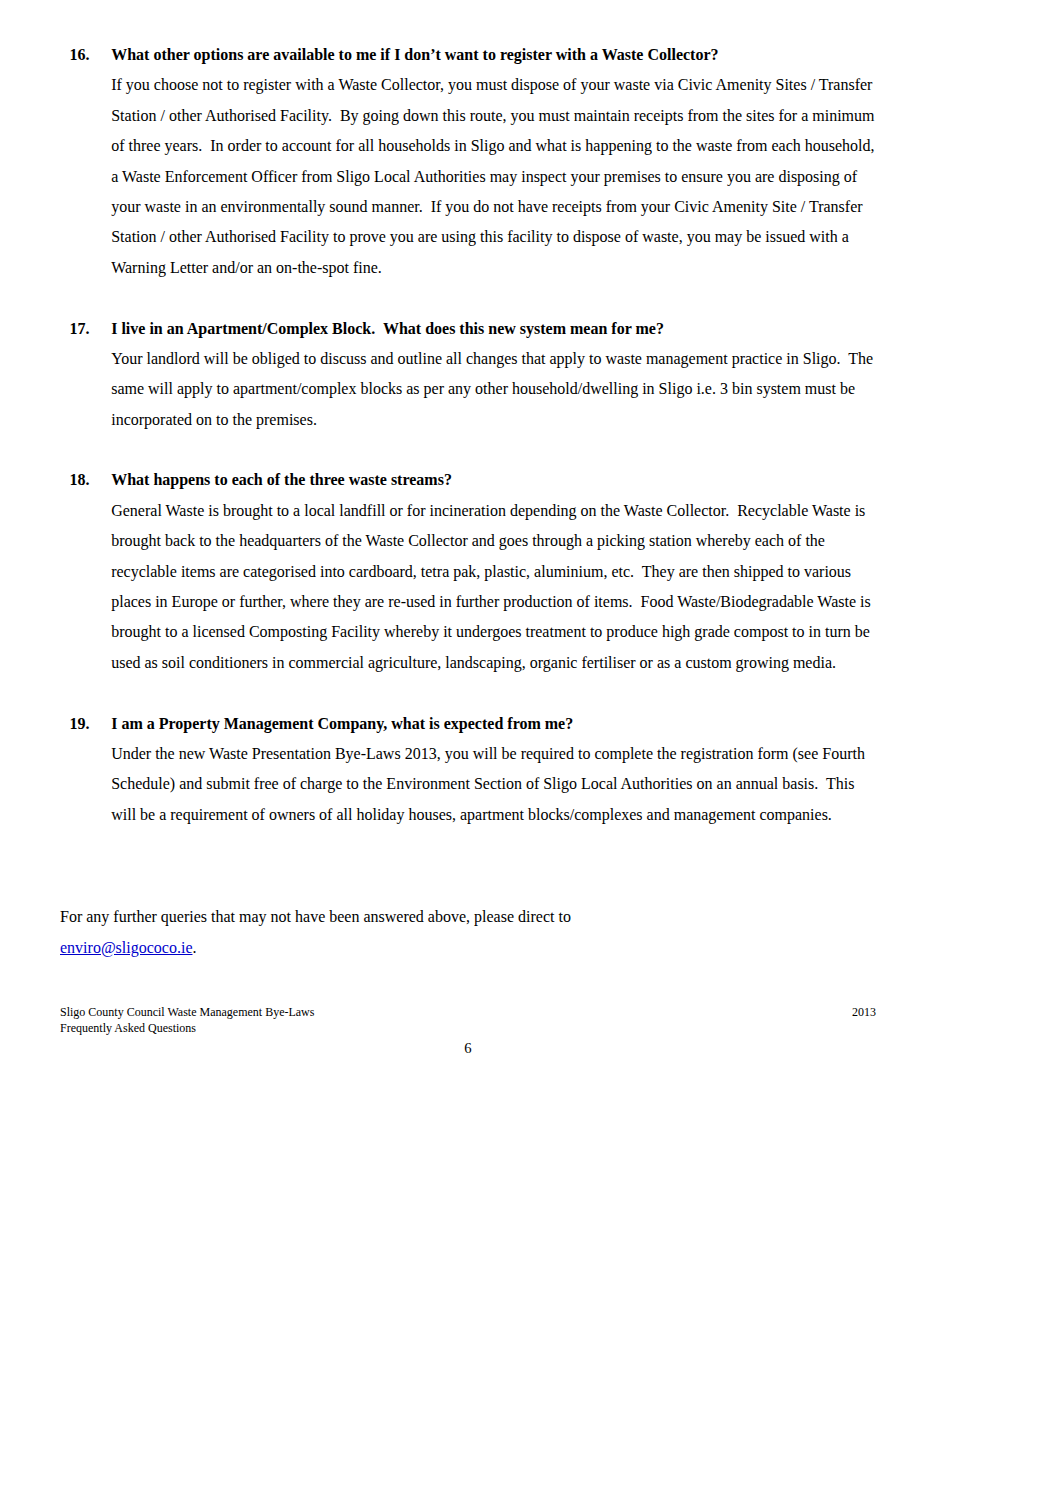What other options are available to me if I don’t want to register with a Waste Collector? If you choose not to register with a Waste Collector, you must dispose of your waste via Civic Amenity Sites / Transfer Station / other Authorised Facility. By going down this route, you must maintain receipts from the sites for a minimum of three years. In order to account for all households in Sligo and what is happening to the waste from each household, a Waste Enforcement Officer from Sligo Local Authorities may inspect your premises to ensure you are disposing of your waste in an environmentally sound manner. If you do not have receipts from your Civic Amenity Site / Transfer Station / other Authorised Facility to prove you are using this facility to dispose of waste, you may be issued with a Warning Letter and/or an on-the-spot fine.
I live in an Apartment/Complex Block. What does this new system mean for me? Your landlord will be obliged to discuss and outline all changes that apply to waste management practice in Sligo. The same will apply to apartment/complex blocks as per any other household/dwelling in Sligo i.e. 3 bin system must be incorporated on to the premises.
What happens to each of the three waste streams? General Waste is brought to a local landfill or for incineration depending on the Waste Collector. Recyclable Waste is brought back to the headquarters of the Waste Collector and goes through a picking station whereby each of the recyclable items are categorised into cardboard, tetra pak, plastic, aluminium, etc. They are then shipped to various places in Europe or further, where they are re-used in further production of items. Food Waste/Biodegradable Waste is brought to a licensed Composting Facility whereby it undergoes treatment to produce high grade compost to in turn be used as soil conditioners in commercial agriculture, landscaping, organic fertiliser or as a custom growing media.
I am a Property Management Company, what is expected from me? Under the new Waste Presentation Bye-Laws 2013, you will be required to complete the registration form (see Fourth Schedule) and submit free of charge to the Environment Section of Sligo Local Authorities on an annual basis. This will be a requirement of owners of all holiday houses, apartment blocks/complexes and management companies.
For any further queries that may not have been answered above, please direct to
enviro@sligococo.ie.
Sligo County Council Waste Management Bye-Laws
Frequently Asked Questions 2013
6